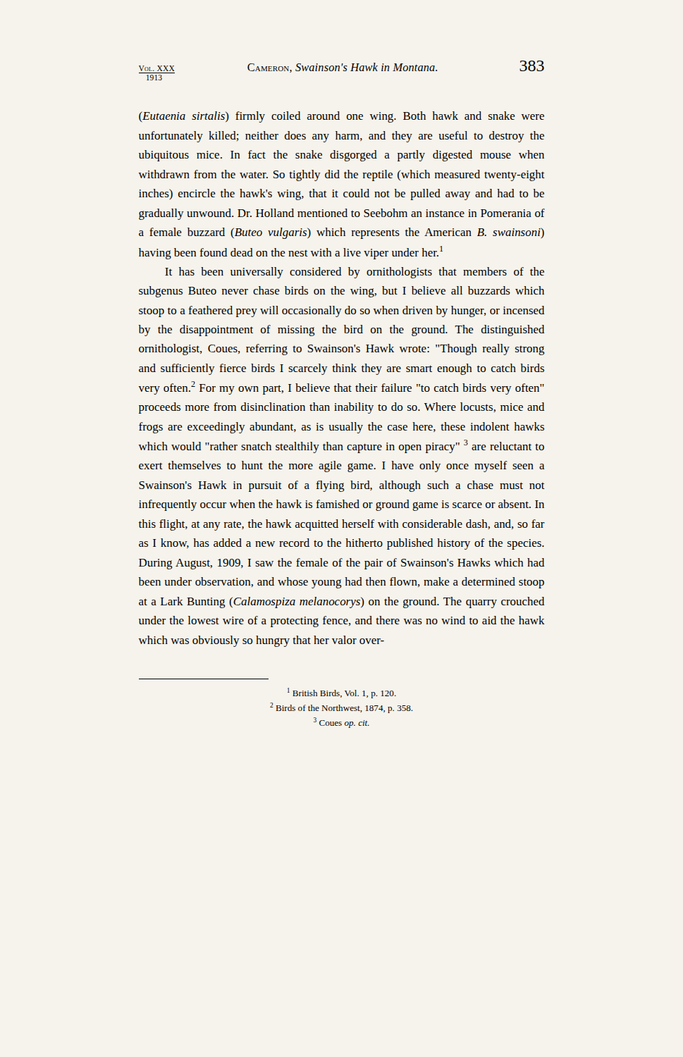Vol. XXX 1913
Cameron, Swainson's Hawk in Montana.
383
(Eutaenia sirtalis) firmly coiled around one wing. Both hawk and snake were unfortunately killed; neither does any harm, and they are useful to destroy the ubiquitous mice. In fact the snake disgorged a partly digested mouse when withdrawn from the water. So tightly did the reptile (which measured twenty-eight inches) encircle the hawk's wing, that it could not be pulled away and had to be gradually unwound. Dr. Holland mentioned to Seebohm an instance in Pomerania of a female buzzard (Buteo vulgaris) which represents the American B. swainsoni) having been found dead on the nest with a live viper under her.1
It has been universally considered by ornithologists that members of the subgenus Buteo never chase birds on the wing, but I believe all buzzards which stoop to a feathered prey will occasionally do so when driven by hunger, or incensed by the disappointment of missing the bird on the ground. The distinguished ornithologist, Coues, referring to Swainson's Hawk wrote: "Though really strong and sufficiently fierce birds I scarcely think they are smart enough to catch birds very often.2 For my own part, I believe that their failure "to catch birds very often" proceeds more from disinclination than inability to do so. Where locusts, mice and frogs are exceedingly abundant, as is usually the case here, these indolent hawks which would "rather snatch stealthily than capture in open piracy" 3 are reluctant to exert themselves to hunt the more agile game. I have only once myself seen a Swainson's Hawk in pursuit of a flying bird, although such a chase must not infrequently occur when the hawk is famished or ground game is scarce or absent. In this flight, at any rate, the hawk acquitted herself with considerable dash, and, so far as I know, has added a new record to the hitherto published history of the species. During August, 1909, I saw the female of the pair of Swainson's Hawks which had been under observation, and whose young had then flown, make a determined stoop at a Lark Bunting (Calamospiza melanocorys) on the ground. The quarry crouched under the lowest wire of a protecting fence, and there was no wind to aid the hawk which was obviously so hungry that her valor over-
1 British Birds, Vol. 1, p. 120.
2 Birds of the Northwest, 1874, p. 358.
3 Coues op. cit.